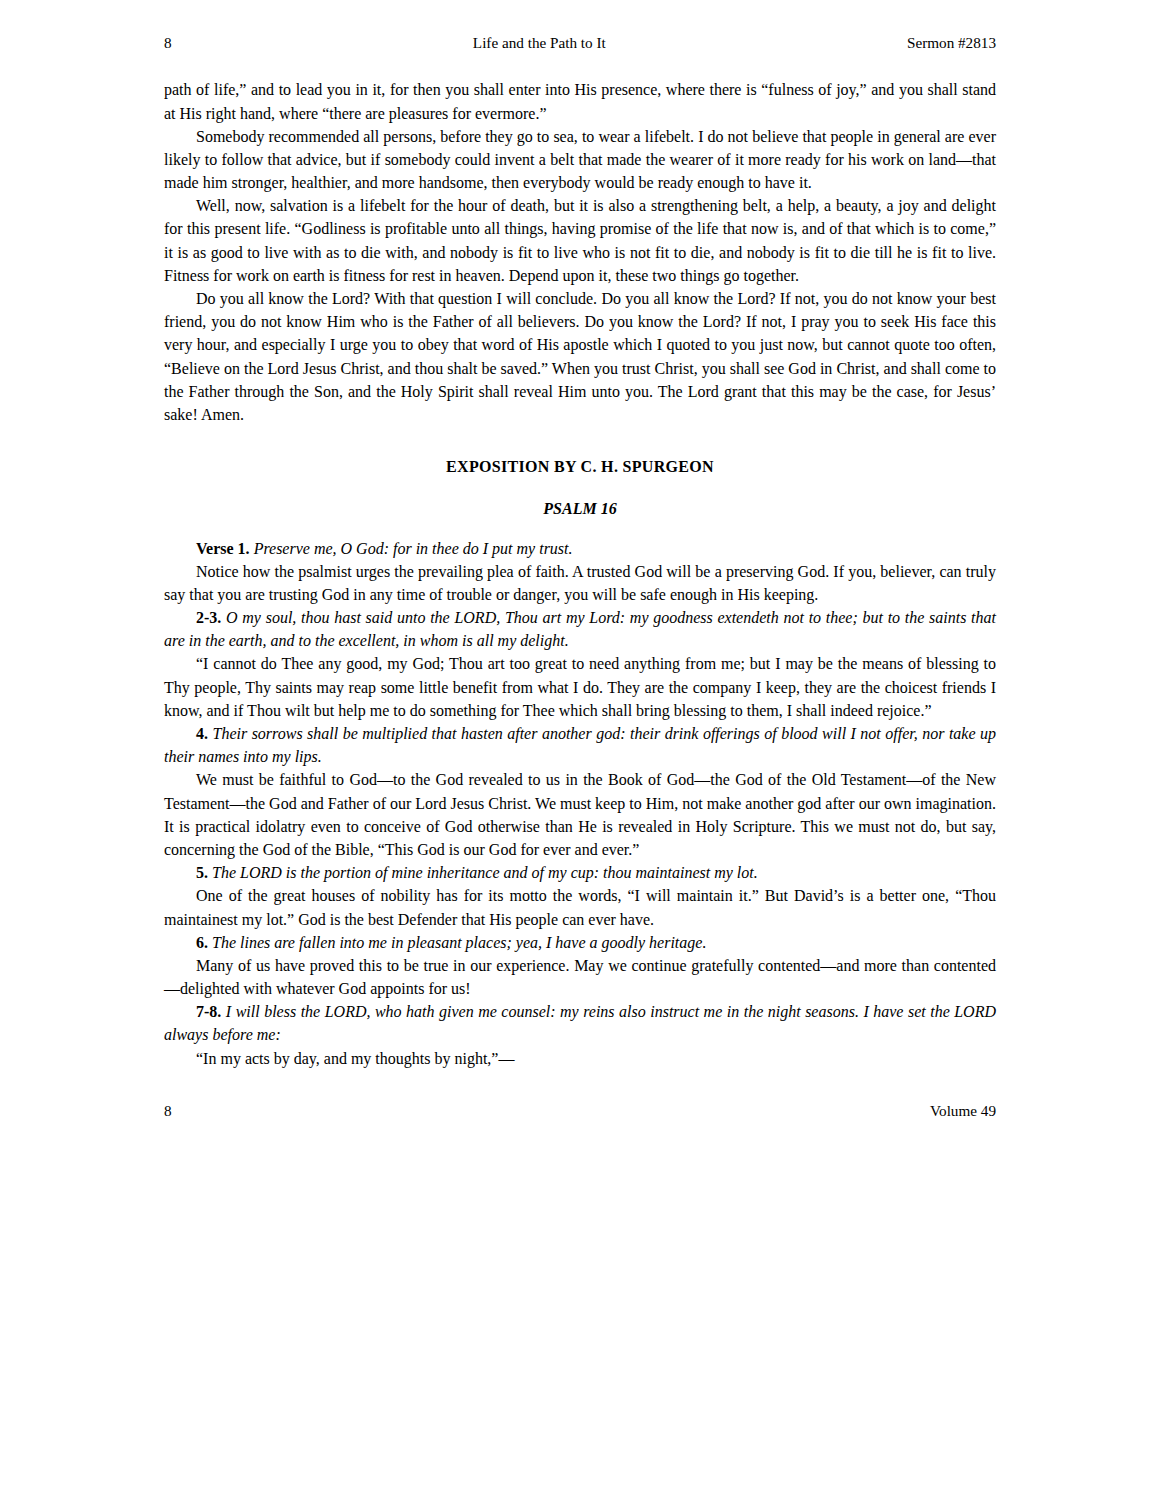8 Life and the Path to It Sermon #2813
path of life,” and to lead you in it, for then you shall enter into His presence, where there is “fulness of joy,” and you shall stand at His right hand, where “there are pleasures for evermore.”
Somebody recommended all persons, before they go to sea, to wear a lifebelt. I do not believe that people in general are ever likely to follow that advice, but if somebody could invent a belt that made the wearer of it more ready for his work on land—that made him stronger, healthier, and more handsome, then everybody would be ready enough to have it.
Well, now, salvation is a lifebelt for the hour of death, but it is also a strengthening belt, a help, a beauty, a joy and delight for this present life. “Godliness is profitable unto all things, having promise of the life that now is, and of that which is to come,” it is as good to live with as to die with, and nobody is fit to live who is not fit to die, and nobody is fit to die till he is fit to live. Fitness for work on earth is fitness for rest in heaven. Depend upon it, these two things go together.
Do you all know the Lord? With that question I will conclude. Do you all know the Lord? If not, you do not know your best friend, you do not know Him who is the Father of all believers. Do you know the Lord? If not, I pray you to seek His face this very hour, and especially I urge you to obey that word of His apostle which I quoted to you just now, but cannot quote too often, “Believe on the Lord Jesus Christ, and thou shalt be saved.” When you trust Christ, you shall see God in Christ, and shall come to the Father through the Son, and the Holy Spirit shall reveal Him unto you. The Lord grant that this may be the case, for Jesus’ sake! Amen.
EXPOSITION BY C. H. SPURGEON
PSALM 16
Verse 1. Preserve me, O God: for in thee do I put my trust.
Notice how the psalmist urges the prevailing plea of faith. A trusted God will be a preserving God. If you, believer, can truly say that you are trusting God in any time of trouble or danger, you will be safe enough in His keeping.
2-3. O my soul, thou hast said unto the LORD, Thou art my Lord: my goodness extendeth not to thee; but to the saints that are in the earth, and to the excellent, in whom is all my delight.
“I cannot do Thee any good, my God; Thou art too great to need anything from me; but I may be the means of blessing to Thy people, Thy saints may reap some little benefit from what I do. They are the company I keep, they are the choicest friends I know, and if Thou wilt but help me to do something for Thee which shall bring blessing to them, I shall indeed rejoice.”
4. Their sorrows shall be multiplied that hasten after another god: their drink offerings of blood will I not offer, nor take up their names into my lips.
We must be faithful to God—to the God revealed to us in the Book of God—the God of the Old Testament—of the New Testament—the God and Father of our Lord Jesus Christ. We must keep to Him, not make another god after our own imagination. It is practical idolatry even to conceive of God otherwise than He is revealed in Holy Scripture. This we must not do, but say, concerning the God of the Bible, “This God is our God for ever and ever.”
5. The LORD is the portion of mine inheritance and of my cup: thou maintainest my lot.
One of the great houses of nobility has for its motto the words, “I will maintain it.” But David’s is a better one, “Thou maintainest my lot.” God is the best Defender that His people can ever have.
6. The lines are fallen into me in pleasant places; yea, I have a goodly heritage.
Many of us have proved this to be true in our experience. May we continue gratefully contented—and more than contented—delighted with whatever God appoints for us!
7-8. I will bless the LORD, who hath given me counsel: my reins also instruct me in the night seasons. I have set the LORD always before me:
“In my acts by day, and my thoughts by night,”—
8 Volume 49